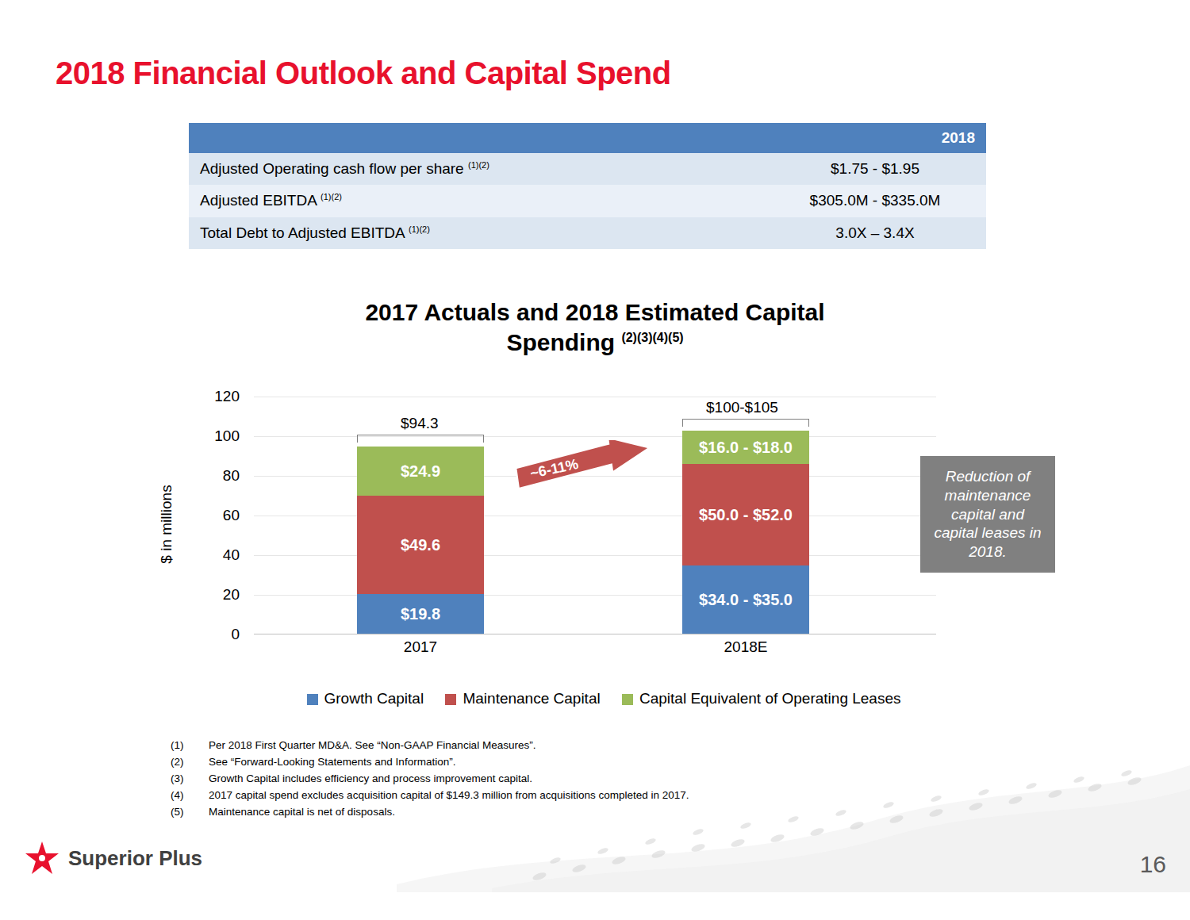2018 Financial Outlook and Capital Spend
| | 2018 |
| --- | --- |
| Adjusted Operating cash flow per share (1)(2) | $1.75 - $1.95 |
| Adjusted EBITDA (1)(2) | $305.0M - $335.0M |
| Total Debt to Adjusted EBITDA (1)(2) | 3.0X – 3.4X |
2017 Actuals and 2018 Estimated Capital
Spending (2)(3)(4)(5)
$ in millions
120 100 80 60 40 20 0
$94.3
$24.9
$49.6
$19.8
$100-$105
$16.0 - $18.0
$50.0 - $52.0
$34.0 - $35.0
~6-11%
2017 2018E
Reduction of maintenance capital and capital leases in 2018.
Growth Capital Maintenance Capital Capital Equivalent of Operating Leases
(1) Per 2018 First Quarter MD&A. See “Non-GAAP Financial Measures”.
(2) See “Forward-Looking Statements and Information”.
(3) Growth Capital includes efficiency and process improvement capital.
(4) 2017 capital spend excludes acquisition capital of $149.3 million from acquisitions completed in 2017.
(5) Maintenance capital is net of disposals.
16
Superior Plus